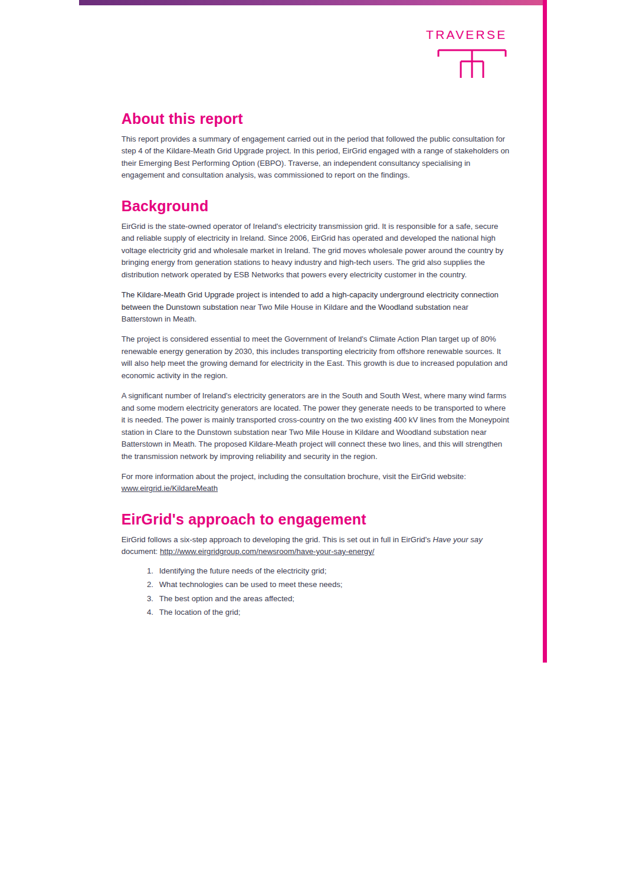TRAVERSE
About this report
This report provides a summary of engagement carried out in the period that followed the public consultation for step 4 of the Kildare-Meath Grid Upgrade project. In this period, EirGrid engaged with a range of stakeholders on their Emerging Best Performing Option (EBPO). Traverse, an independent consultancy specialising in engagement and consultation analysis, was commissioned to report on the findings.
Background
EirGrid is the state-owned operator of Ireland's electricity transmission grid. It is responsible for a safe, secure and reliable supply of electricity in Ireland. Since 2006, EirGrid has operated and developed the national high voltage electricity grid and wholesale market in Ireland. The grid moves wholesale power around the country by bringing energy from generation stations to heavy industry and high-tech users. The grid also supplies the distribution network operated by ESB Networks that powers every electricity customer in the country.
The Kildare-Meath Grid Upgrade project is intended to add a high-capacity underground electricity connection between the Dunstown substation near Two Mile House in Kildare and the Woodland substation near Batterstown in Meath.
The project is considered essential to meet the Government of Ireland's Climate Action Plan target up of 80% renewable energy generation by 2030, this includes transporting electricity from offshore renewable sources. It will also help meet the growing demand for electricity in the East. This growth is due to increased population and economic activity in the region.
A significant number of Ireland's electricity generators are in the South and South West, where many wind farms and some modern electricity generators are located. The power they generate needs to be transported to where it is needed. The power is mainly transported cross-country on the two existing 400 kV lines from the Moneypoint station in Clare to the Dunstown substation near Two Mile House in Kildare and Woodland substation near Batterstown in Meath. The proposed Kildare-Meath project will connect these two lines, and this will strengthen the transmission network by improving reliability and security in the region.
For more information about the project, including the consultation brochure, visit the EirGrid website: www.eirgrid.ie/KildareMeath
EirGrid's approach to engagement
EirGrid follows a six-step approach to developing the grid. This is set out in full in EirGrid's Have your say document: http://www.eirgridgroup.com/newsroom/have-your-say-energy/
Identifying the future needs of the electricity grid;
What technologies can be used to meet these needs;
The best option and the areas affected;
The location of the grid;